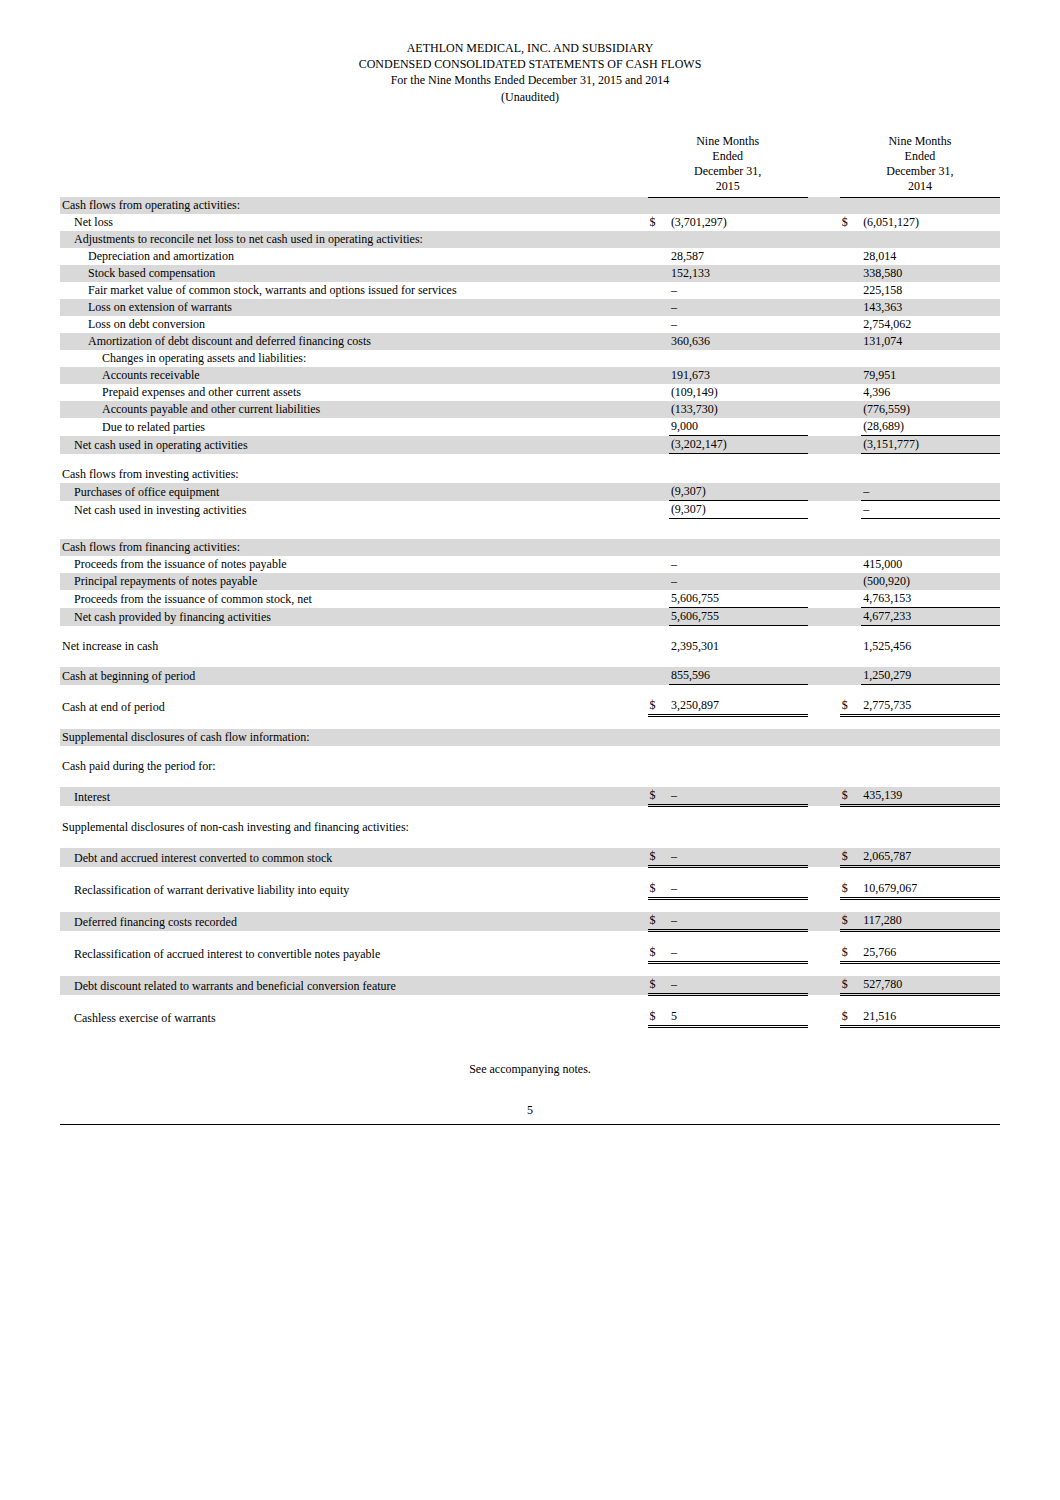AETHLON MEDICAL, INC. AND SUBSIDIARY
CONDENSED CONSOLIDATED STATEMENTS OF CASH FLOWS
For the Nine Months Ended December 31, 2015 and 2014
(Unaudited)
| | | Nine Months Ended December 31, 2015 | | Nine Months Ended December 31, 2014 |
| Cash flows from operating activities: | | | | | | |
| Net loss | | $ | (3,701,297) | | $ | (6,051,127) |
| Adjustments to reconcile net loss to net cash used in operating activities: | | | | | | |
| Depreciation and amortization | | | 28,587 | | | 28,014 |
| Stock based compensation | | | 152,133 | | | 338,580 |
| Fair market value of common stock, warrants and options issued for services | | | – | | | 225,158 |
| Loss on extension of warrants | | | – | | | 143,363 |
| Loss on debt conversion | | | – | | | 2,754,062 |
| Amortization of debt discount and deferred financing costs | | | 360,636 | | | 131,074 |
| Changes in operating assets and liabilities: | | | | | | |
| Accounts receivable | | | 191,673 | | | 79,951 |
| Prepaid expenses and other current assets | | | (109,149) | | | 4,396 |
| Accounts payable and other current liabilities | | | (133,730) | | | (776,559) |
| Due to related parties | | | 9,000 | | | (28,689) |
| Net cash used in operating activities | | | (3,202,147) | | | (3,151,777) |
| Cash flows from investing activities: | | | | | | |
| Purchases of office equipment | | | (9,307) | | | – |
| Net cash used in investing activities | | | (9,307) | | | – |
| Cash flows from financing activities: | | | | | | |
| Proceeds from the issuance of notes payable | | | – | | | 415,000 |
| Principal repayments of notes payable | | | – | | | (500,920) |
| Proceeds from the issuance of common stock, net | | | 5,606,755 | | | 4,763,153 |
| Net cash provided by financing activities | | | 5,606,755 | | | 4,677,233 |
| Net increase in cash | | | 2,395,301 | | | 1,525,456 |
| Cash at beginning of period | | | 855,596 | | | 1,250,279 |
| Cash at end of period | | $ | 3,250,897 | | $ | 2,775,735 |
| Supplemental disclosures of cash flow information: | | | | | | |
| Cash paid during the period for: | | | | | | |
| Interest | | $ | – | | $ | 435,139 |
| Supplemental disclosures of non-cash investing and financing activities: | | | | | | |
| Debt and accrued interest converted to common stock | | $ | – | | $ | 2,065,787 |
| Reclassification of warrant derivative liability into equity | | $ | – | | $ | 10,679,067 |
| Deferred financing costs recorded | | $ | – | | $ | 117,280 |
| Reclassification of accrued interest to convertible notes payable | | $ | – | | $ | 25,766 |
| Debt discount related to warrants and beneficial conversion feature | | $ | – | | $ | 527,780 |
| Cashless exercise of warrants | | $ | 5 | | $ | 21,516 |
See accompanying notes.
5